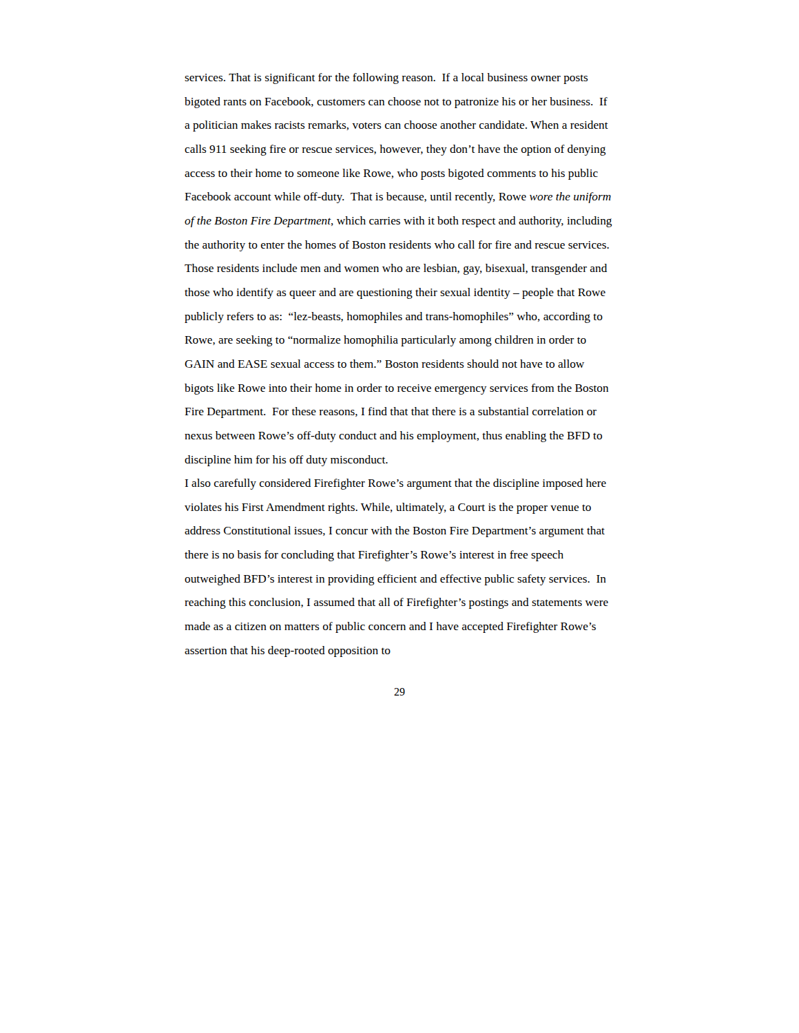services. That is significant for the following reason. If a local business owner posts bigoted rants on Facebook, customers can choose not to patronize his or her business. If a politician makes racists remarks, voters can choose another candidate. When a resident calls 911 seeking fire or rescue services, however, they don’t have the option of denying access to their home to someone like Rowe, who posts bigoted comments to his public Facebook account while off-duty. That is because, until recently, Rowe wore the uniform of the Boston Fire Department, which carries with it both respect and authority, including the authority to enter the homes of Boston residents who call for fire and rescue services. Those residents include men and women who are lesbian, gay, bisexual, transgender and those who identify as queer and are questioning their sexual identity – people that Rowe publicly refers to as: “lez-beasts, homophiles and trans-homophiles” who, according to Rowe, are seeking to “normalize homophilia particularly among children in order to GAIN and EASE sexual access to them.” Boston residents should not have to allow bigots like Rowe into their home in order to receive emergency services from the Boston Fire Department. For these reasons, I find that that there is a substantial correlation or nexus between Rowe’s off-duty conduct and his employment, thus enabling the BFD to discipline him for his off duty misconduct.
I also carefully considered Firefighter Rowe’s argument that the discipline imposed here violates his First Amendment rights. While, ultimately, a Court is the proper venue to address Constitutional issues, I concur with the Boston Fire Department’s argument that there is no basis for concluding that Firefighter’s Rowe’s interest in free speech outweighed BFD’s interest in providing efficient and effective public safety services. In reaching this conclusion, I assumed that all of Firefighter’s postings and statements were made as a citizen on matters of public concern and I have accepted Firefighter Rowe’s assertion that his deep-rooted opposition to
29